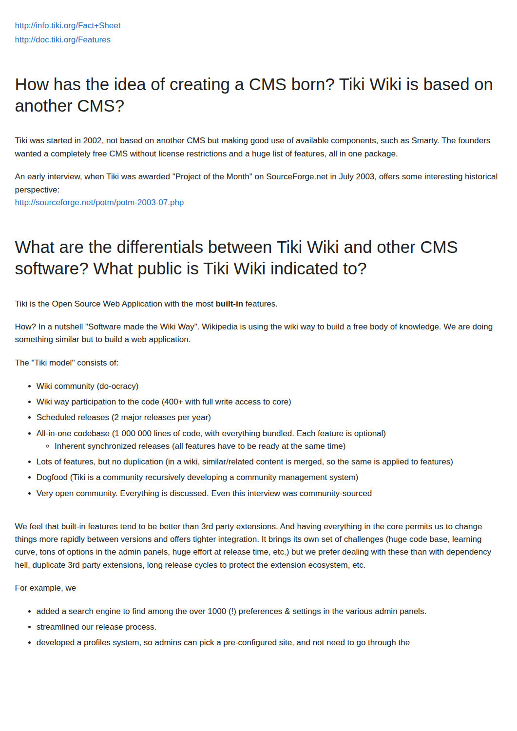http://info.tiki.org/Fact+Sheet http://doc.tiki.org/Features
How has the idea of creating a CMS born? Tiki Wiki is based on another CMS?
Tiki was started in 2002, not based on another CMS but making good use of available components, such as Smarty. The founders wanted a completely free CMS without license restrictions and a huge list of features, all in one package.
An early interview, when Tiki was awarded "Project of the Month" on SourceForge.net in July 2003, offers some interesting historical perspective:
http://sourceforge.net/potm/potm-2003-07.php
What are the differentials between Tiki Wiki and other CMS software? What public is Tiki Wiki indicated to?
Tiki is the Open Source Web Application with the most built-in features.
How? In a nutshell "Software made the Wiki Way". Wikipedia is using the wiki way to build a free body of knowledge. We are doing something similar but to build a web application.
The "Tiki model" consists of:
Wiki community (do-ocracy)
Wiki way participation to the code (400+ with full write access to core)
Scheduled releases (2 major releases per year)
All-in-one codebase (1 000 000 lines of code, with everything bundled. Each feature is optional)
Inherent synchronized releases (all features have to be ready at the same time)
Lots of features, but no duplication (in a wiki, similar/related content is merged, so the same is applied to features)
Dogfood (Tiki is a community recursively developing a community management system)
Very open community. Everything is discussed. Even this interview was community-sourced
We feel that built-in features tend to be better than 3rd party extensions. And having everything in the core permits us to change things more rapidly between versions and offers tighter integration. It brings its own set of challenges (huge code base, learning curve, tons of options in the admin panels, huge effort at release time, etc.) but we prefer dealing with these than with dependency hell, duplicate 3rd party extensions, long release cycles to protect the extension ecosystem, etc.
For example, we
added a search engine to find among the over 1000 (!) preferences & settings in the various admin panels.
streamlined our release process.
developed a profiles system, so admins can pick a pre-configured site, and not need to go through the